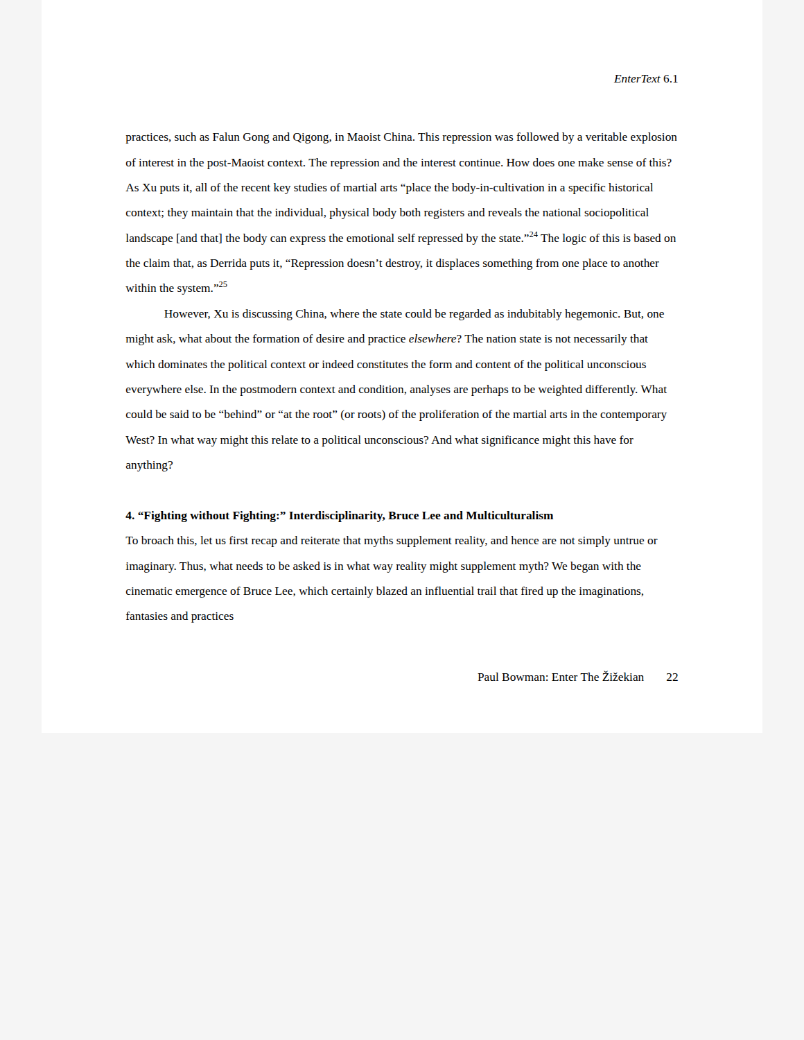EnterText 6.1
practices, such as Falun Gong and Qigong, in Maoist China. This repression was followed by a veritable explosion of interest in the post-Maoist context. The repression and the interest continue. How does one make sense of this? As Xu puts it, all of the recent key studies of martial arts “place the body-in-cultivation in a specific historical context; they maintain that the individual, physical body both registers and reveals the national sociopolitical landscape [and that] the body can express the emotional self repressed by the state.”24 The logic of this is based on the claim that, as Derrida puts it, “Repression doesn’t destroy, it displaces something from one place to another within the system.”25
However, Xu is discussing China, where the state could be regarded as indubitably hegemonic. But, one might ask, what about the formation of desire and practice elsewhere? The nation state is not necessarily that which dominates the political context or indeed constitutes the form and content of the political unconscious everywhere else. In the postmodern context and condition, analyses are perhaps to be weighted differently. What could be said to be “behind” or “at the root” (or roots) of the proliferation of the martial arts in the contemporary West? In what way might this relate to a political unconscious? And what significance might this have for anything?
4. “Fighting without Fighting:” Interdisciplinarity, Bruce Lee and Multiculturalism
To broach this, let us first recap and reiterate that myths supplement reality, and hence are not simply untrue or imaginary. Thus, what needs to be asked is in what way reality might supplement myth? We began with the cinematic emergence of Bruce Lee, which certainly blazed an influential trail that fired up the imaginations, fantasies and practices
Paul Bowman: Enter The Žižekian 22